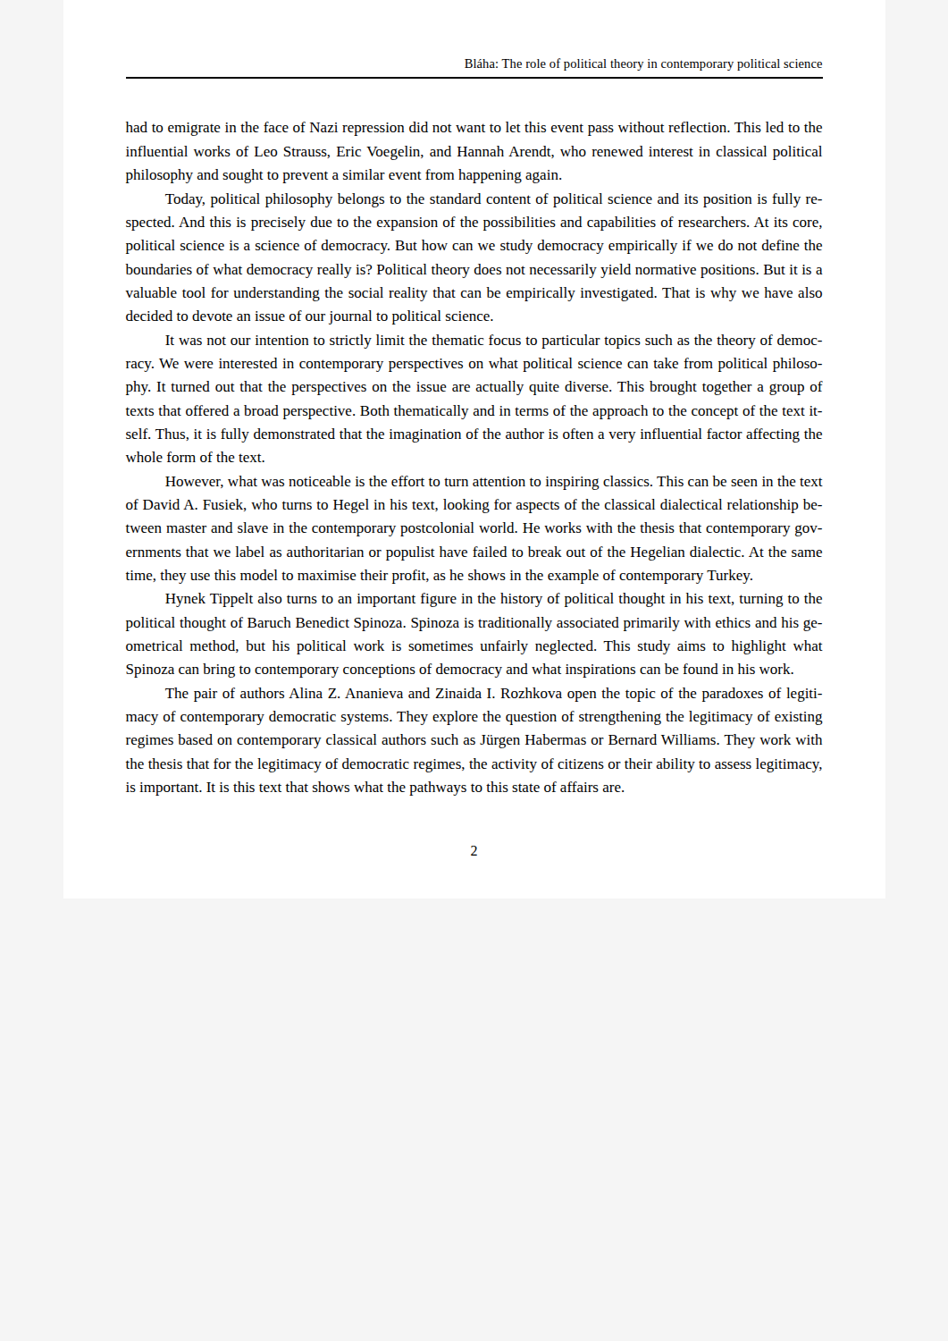Bláha: The role of political theory in contemporary political science
had to emigrate in the face of Nazi repression did not want to let this event pass without reflection. This led to the influential works of Leo Strauss, Eric Voegelin, and Hannah Arendt, who renewed interest in classical political philosophy and sought to prevent a similar event from happening again.
Today, political philosophy belongs to the standard content of political science and its position is fully respected. And this is precisely due to the expansion of the possibilities and capabilities of researchers. At its core, political science is a science of democracy. But how can we study democracy empirically if we do not define the boundaries of what democracy really is? Political theory does not necessarily yield normative positions. But it is a valuable tool for understanding the social reality that can be empirically investigated. That is why we have also decided to devote an issue of our journal to political science.
It was not our intention to strictly limit the thematic focus to particular topics such as the theory of democracy. We were interested in contemporary perspectives on what political science can take from political philosophy. It turned out that the perspectives on the issue are actually quite diverse. This brought together a group of texts that offered a broad perspective. Both thematically and in terms of the approach to the concept of the text itself. Thus, it is fully demonstrated that the imagination of the author is often a very influential factor affecting the whole form of the text.
However, what was noticeable is the effort to turn attention to inspiring classics. This can be seen in the text of David A. Fusiek, who turns to Hegel in his text, looking for aspects of the classical dialectical relationship between master and slave in the contemporary postcolonial world. He works with the thesis that contemporary governments that we label as authoritarian or populist have failed to break out of the Hegelian dialectic. At the same time, they use this model to maximise their profit, as he shows in the example of contemporary Turkey.
Hynek Tippelt also turns to an important figure in the history of political thought in his text, turning to the political thought of Baruch Benedict Spinoza. Spinoza is traditionally associated primarily with ethics and his geometrical method, but his political work is sometimes unfairly neglected. This study aims to highlight what Spinoza can bring to contemporary conceptions of democracy and what inspirations can be found in his work.
The pair of authors Alina Z. Ananieva and Zinaida I. Rozhkova open the topic of the paradoxes of legitimacy of contemporary democratic systems. They explore the question of strengthening the legitimacy of existing regimes based on contemporary classical authors such as Jürgen Habermas or Bernard Williams. They work with the thesis that for the legitimacy of democratic regimes, the activity of citizens or their ability to assess legitimacy, is important. It is this text that shows what the pathways to this state of affairs are.
2